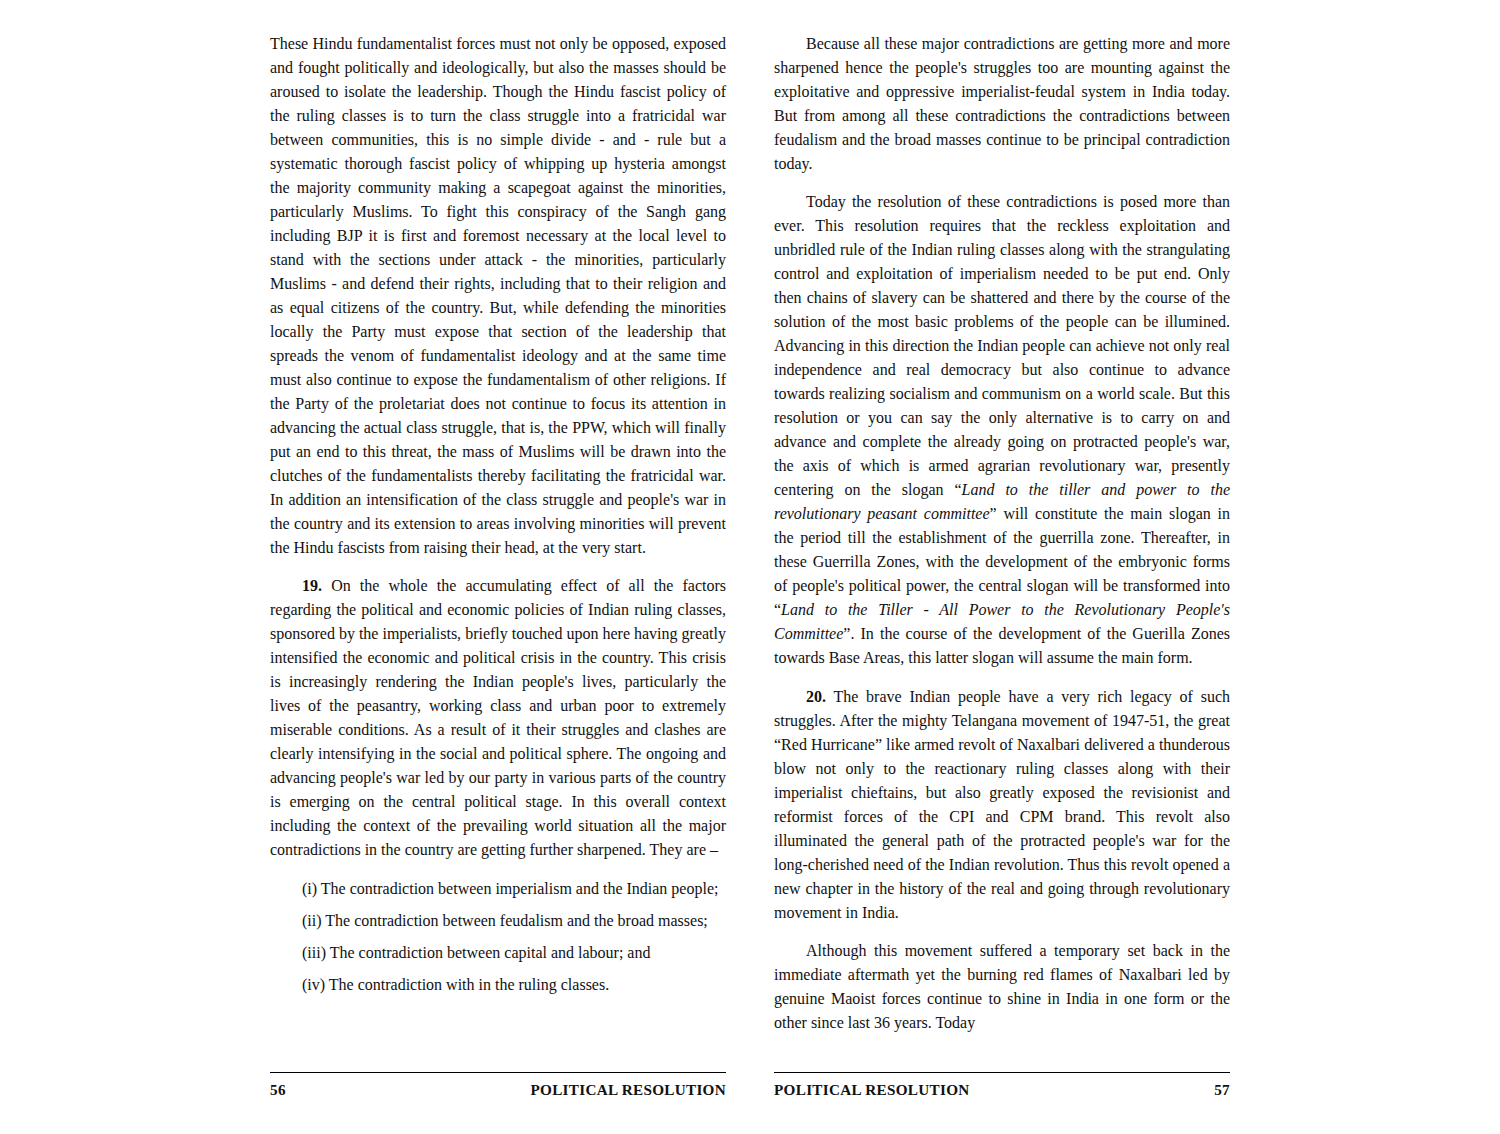These Hindu fundamentalist forces must not only be opposed, exposed and fought politically and ideologically, but also the masses should be aroused to isolate the leadership. Though the Hindu fascist policy of the ruling classes is to turn the class struggle into a fratricidal war between communities, this is no simple divide - and - rule but a systematic thorough fascist policy of whipping up hysteria amongst the majority community making a scapegoat against the minorities, particularly Muslims. To fight this conspiracy of the Sangh gang including BJP it is first and foremost necessary at the local level to stand with the sections under attack - the minorities, particularly Muslims - and defend their rights, including that to their religion and as equal citizens of the country. But, while defending the minorities locally the Party must expose that section of the leadership that spreads the venom of fundamentalist ideology and at the same time must also continue to expose the fundamentalism of other religions. If the Party of the proletariat does not continue to focus its attention in advancing the actual class struggle, that is, the PPW, which will finally put an end to this threat, the mass of Muslims will be drawn into the clutches of the fundamentalists thereby facilitating the fratricidal war. In addition an intensification of the class struggle and people's war in the country and its extension to areas involving minorities will prevent the Hindu fascists from raising their head, at the very start.
19. On the whole the accumulating effect of all the factors regarding the political and economic policies of Indian ruling classes, sponsored by the imperialists, briefly touched upon here having greatly intensified the economic and political crisis in the country. This crisis is increasingly rendering the Indian people's lives, particularly the lives of the peasantry, working class and urban poor to extremely miserable conditions. As a result of it their struggles and clashes are clearly intensifying in the social and political sphere. The ongoing and advancing people's war led by our party in various parts of the country is emerging on the central political stage. In this overall context including the context of the prevailing world situation all the major contradictions in the country are getting further sharpened. They are –
(i) The contradiction between imperialism and the Indian people;
(ii) The contradiction between feudalism and the broad masses;
(iii) The contradiction between capital and labour; and
(iv) The contradiction with in the ruling classes.
56 Political Resolution
Because all these major contradictions are getting more and more sharpened hence the people's struggles too are mounting against the exploitative and oppressive imperialist-feudal system in India today. But from among all these contradictions the contradictions between feudalism and the broad masses continue to be principal contradiction today.
Today the resolution of these contradictions is posed more than ever. This resolution requires that the reckless exploitation and unbridled rule of the Indian ruling classes along with the strangulating control and exploitation of imperialism needed to be put end. Only then chains of slavery can be shattered and there by the course of the solution of the most basic problems of the people can be illumined. Advancing in this direction the Indian people can achieve not only real independence and real democracy but also continue to advance towards realizing socialism and communism on a world scale. But this resolution or you can say the only alternative is to carry on and advance and complete the already going on protracted people's war, the axis of which is armed agrarian revolutionary war, presently centering on the slogan “Land to the tiller and power to the revolutionary peasant committee” will constitute the main slogan in the period till the establishment of the guerrilla zone. Thereafter, in these Guerrilla Zones, with the development of the embryonic forms of people's political power, the central slogan will be transformed into “Land to the Tiller - All Power to the Revolutionary People's Committee”. In the course of the development of the Guerilla Zones towards Base Areas, this latter slogan will assume the main form.
20. The brave Indian people have a very rich legacy of such struggles. After the mighty Telangana movement of 1947-51, the great “Red Hurricane” like armed revolt of Naxalbari delivered a thunderous blow not only to the reactionary ruling classes along with their imperialist chieftains, but also greatly exposed the revisionist and reformist forces of the CPI and CPM brand. This revolt also illuminated the general path of the protracted people's war for the long-cherished need of the Indian revolution. Thus this revolt opened a new chapter in the history of the real and going through revolutionary movement in India.
Although this movement suffered a temporary set back in the immediate aftermath yet the burning red flames of Naxalbari led by genuine Maoist forces continue to shine in India in one form or the other since last 36 years. Today
Political Resolution 57